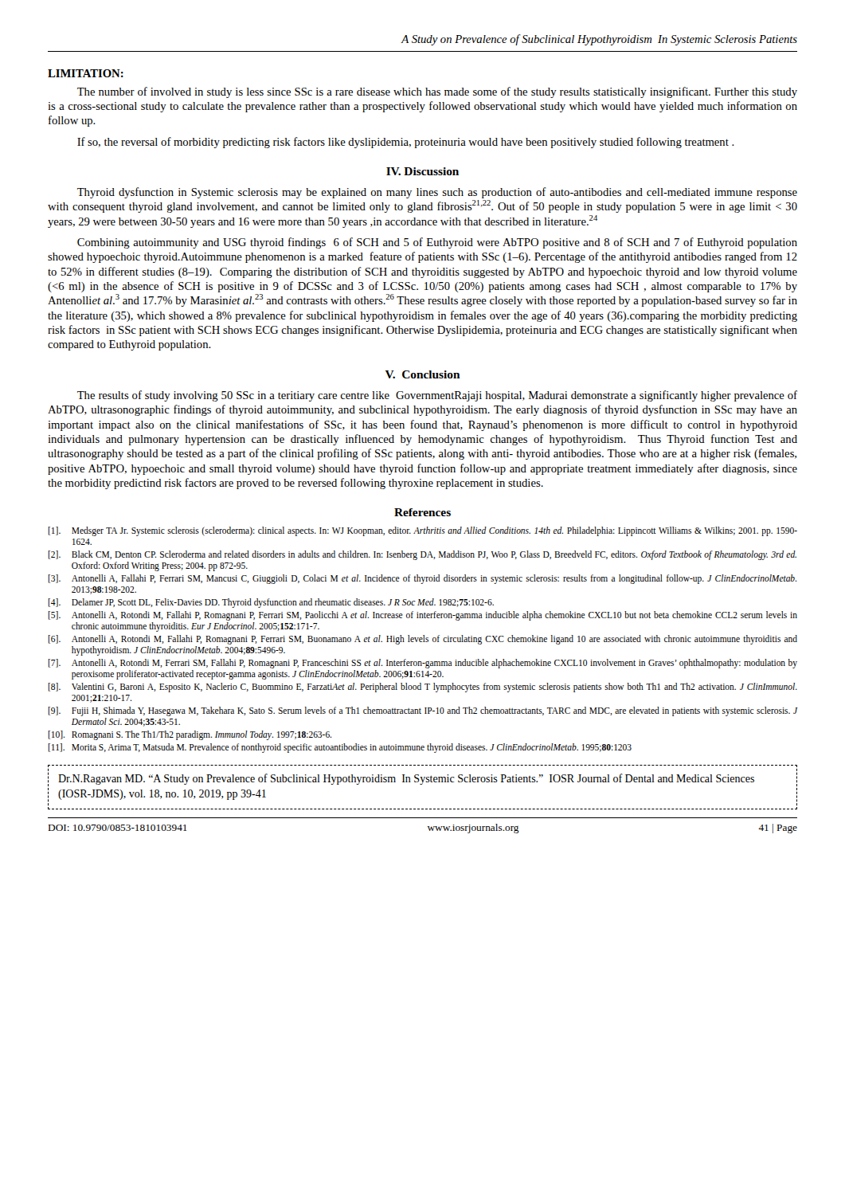A Study on Prevalence of Subclinical Hypothyroidism In Systemic Sclerosis Patients
LIMITATION:
The number of involved in study is less since SSc is a rare disease which has made some of the study results statistically insignificant. Further this study is a cross-sectional study to calculate the prevalence rather than a prospectively followed observational study which would have yielded much information on follow up.
If so, the reversal of morbidity predicting risk factors like dyslipidemia, proteinuria would have been positively studied following treatment .
IV. Discussion
Thyroid dysfunction in Systemic sclerosis may be explained on many lines such as production of auto-antibodies and cell-mediated immune response with consequent thyroid gland involvement, and cannot be limited only to gland fibrosis21,22. Out of 50 people in study population 5 were in age limit < 30 years, 29 were between 30-50 years and 16 were more than 50 years ,in accordance with that described in literature.24
Combining autoimmunity and USG thyroid findings 6 of SCH and 5 of Euthyroid were AbTPO positive and 8 of SCH and 7 of Euthyroid population showed hypoechoic thyroid.Autoimmune phenomenon is a marked feature of patients with SSc (1–6). Percentage of the antithyroid antibodies ranged from 12 to 52% in different studies (8–19). Comparing the distribution of SCH and thyroiditis suggested by AbTPO and hypoechoic thyroid and low thyroid volume (<6 ml) in the absence of SCH is positive in 9 of DCSSc and 3 of LCSSc. 10/50 (20%) patients among cases had SCH , almost comparable to 17% by Antenolliet al.3 and 17.7% by Marasiniet al.23 and contrasts with others.26 These results agree closely with those reported by a population-based survey so far in the literature (35), which showed a 8% prevalence for subclinical hypothyroidism in females over the age of 40 years (36).comparing the morbidity predicting risk factors in SSc patient with SCH shows ECG changes insignificant. Otherwise Dyslipidemia, proteinuria and ECG changes are statistically significant when compared to Euthyroid population.
V. Conclusion
The results of study involving 50 SSc in a teritiary care centre like GovernmentRajaji hospital, Madurai demonstrate a significantly higher prevalence of AbTPO, ultrasonographic findings of thyroid autoimmunity, and subclinical hypothyroidism. The early diagnosis of thyroid dysfunction in SSc may have an important impact also on the clinical manifestations of SSc, it has been found that, Raynaud’s phenomenon is more difficult to control in hypothyroid individuals and pulmonary hypertension can be drastically influenced by hemodynamic changes of hypothyroidism. Thus Thyroid function Test and ultrasonography should be tested as a part of the clinical profiling of SSc patients, along with anti- thyroid antibodies. Those who are at a higher risk (females, positive AbTPO, hypoechoic and small thyroid volume) should have thyroid function follow-up and appropriate treatment immediately after diagnosis, since the morbidity predictind risk factors are proved to be reversed following thyroxine replacement in studies.
References
Medsger TA Jr. Systemic sclerosis (scleroderma): clinical aspects. In: WJ Koopman, editor. Arthritis and Allied Conditions. 14th ed. Philadelphia: Lippincott Williams & Wilkins; 2001. pp. 1590-1624.
Black CM, Denton CP. Scleroderma and related disorders in adults and children. In: Isenberg DA, Maddison PJ, Woo P, Glass D, Breedveld FC, editors. Oxford Textbook of Rheumatology. 3rd ed. Oxford: Oxford Writing Press; 2004. pp 872-95.
Antonelli A, Fallahi P, Ferrari SM, Mancusi C, Giuggioli D, Colaci M et al. Incidence of thyroid disorders in systemic sclerosis: results from a longitudinal follow-up. J ClinEndocrinolMetab. 2013;98:198-202.
Delamer JP, Scott DL, Felix-Davies DD. Thyroid dysfunction and rheumatic diseases. J R Soc Med. 1982;75:102-6.
Antonelli A, Rotondi M, Fallahi P, Romagnani P, Ferrari SM, Paolicchi A et al. Increase of interferon-gamma inducible alpha chemokine CXCL10 but not beta chemokine CCL2 serum levels in chronic autoimmune thyroiditis. Eur J Endocrinol. 2005;152:171-7.
Antonelli A, Rotondi M, Fallahi P, Romagnani P, Ferrari SM, Buonamano A et al. High levels of circulating CXC chemokine ligand 10 are associated with chronic autoimmune thyroiditis and hypothyroidism. J ClinEndocrinolMetab. 2004;89:5496-9.
Antonelli A, Rotondi M, Ferrari SM, Fallahi P, Romagnani P, Franceschini SS et al. Interferon-gamma inducible alphachemokine CXCL10 involvement in Graves’ ophthalmopathy: modulation by peroxisome proliferator-activated receptor-gamma agonists. J ClinEndocrinolMetab. 2006;91:614-20.
Valentini G, Baroni A, Esposito K, Naclerio C, Buommino E, FarzatiAet al. Peripheral blood T lymphocytes from systemic sclerosis patients show both Th1 and Th2 activation. J ClinImmunol. 2001;21:210-17.
Fujii H, Shimada Y, Hasegawa M, Takehara K, Sato S. Serum levels of a Th1 chemoattractant IP-10 and Th2 chemoattractants, TARC and MDC, are elevated in patients with systemic sclerosis. J Dermatol Sci. 2004;35:43-51.
Romagnani S. The Th1/Th2 paradigm. Immunol Today. 1997;18:263-6.
Morita S, Arima T, Matsuda M. Prevalence of nonthyroid specific autoantibodies in autoimmune thyroid diseases. J ClinEndocrinolMetab. 1995;80:1203
Dr.N.Ragavan MD. “A Study on Prevalence of Subclinical Hypothyroidism In Systemic Sclerosis Patients.” IOSR Journal of Dental and Medical Sciences (IOSR-JDMS), vol. 18, no. 10, 2019, pp 39-41
DOI: 10.9790/0853-1810103941 www.iosrjournals.org 41 | Page